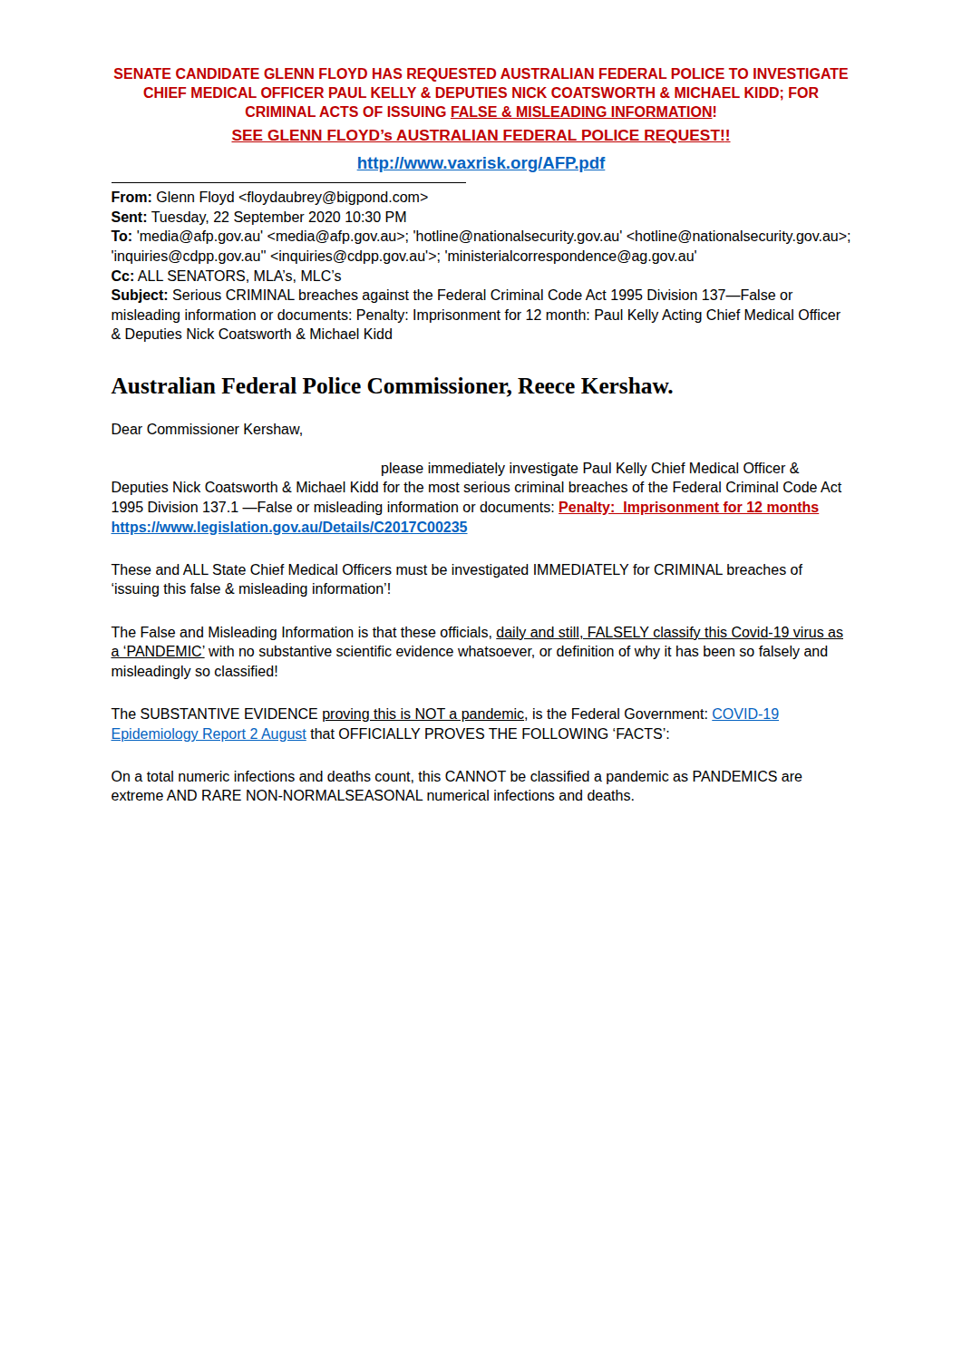SENATE CANDIDATE GLENN FLOYD HAS REQUESTED AUSTRALIAN FEDERAL POLICE TO INVESTIGATE CHIEF MEDICAL OFFICER PAUL KELLY & DEPUTIES NICK COATSWORTH & MICHAEL KIDD; FOR CRIMINAL ACTS OF ISSUING FALSE & MISLEADING INFORMATION!
SEE GLENN FLOYD’s AUSTRALIAN FEDERAL POLICE REQUEST!!
http://www.vaxrisk.org/AFP.pdf
From: Glenn Floyd <floydaubrey@bigpond.com>
Sent: Tuesday, 22 September 2020 10:30 PM
To: 'media@afp.gov.au' <media@afp.gov.au>; 'hotline@nationalsecurity.gov.au' <hotline@nationalsecurity.gov.au>; 'inquiries@cdpp.gov.au'' <inquiries@cdpp.gov.au'>; 'ministerialcorrespondence@ag.gov.au'
Cc: ALL SENATORS, MLA’s, MLC’s
Subject: Serious CRIMINAL breaches against the Federal Criminal Code Act 1995 Division 137—False or misleading information or documents: Penalty: Imprisonment for 12 month: Paul Kelly Acting Chief Medical Officer & Deputies Nick Coatsworth & Michael Kidd
Australian Federal Police Commissioner, Reece Kershaw.
Dear Commissioner Kershaw,
please immediately investigate Paul Kelly Chief Medical Officer & Deputies Nick Coatsworth & Michael Kidd for the most serious criminal breaches of the Federal Criminal Code Act 1995 Division 137.1 —False or misleading information or documents: Penalty: Imprisonment for 12 months https://www.legislation.gov.au/Details/C2017C00235
These and ALL State Chief Medical Officers must be investigated IMMEDIATELY for CRIMINAL breaches of ‘issuing this false & misleading information’!
The False and Misleading Information is that these officials, daily and still, FALSELY classify this Covid-19 virus as a ‘PANDEMIC’ with no substantive scientific evidence whatsoever, or definition of why it has been so falsely and misleadingly so classified!
The SUBSTANTIVE EVIDENCE proving this is NOT a pandemic, is the Federal Government: COVID-19 Epidemiology Report 2 August that OFFICIALLY PROVES THE FOLLOWING ‘FACTS’:
On a total numeric infections and deaths count, this CANNOT be classified a pandemic as PANDEMICS are extreme AND RARE NON-NORMALSEASONAL numerical infections and deaths.